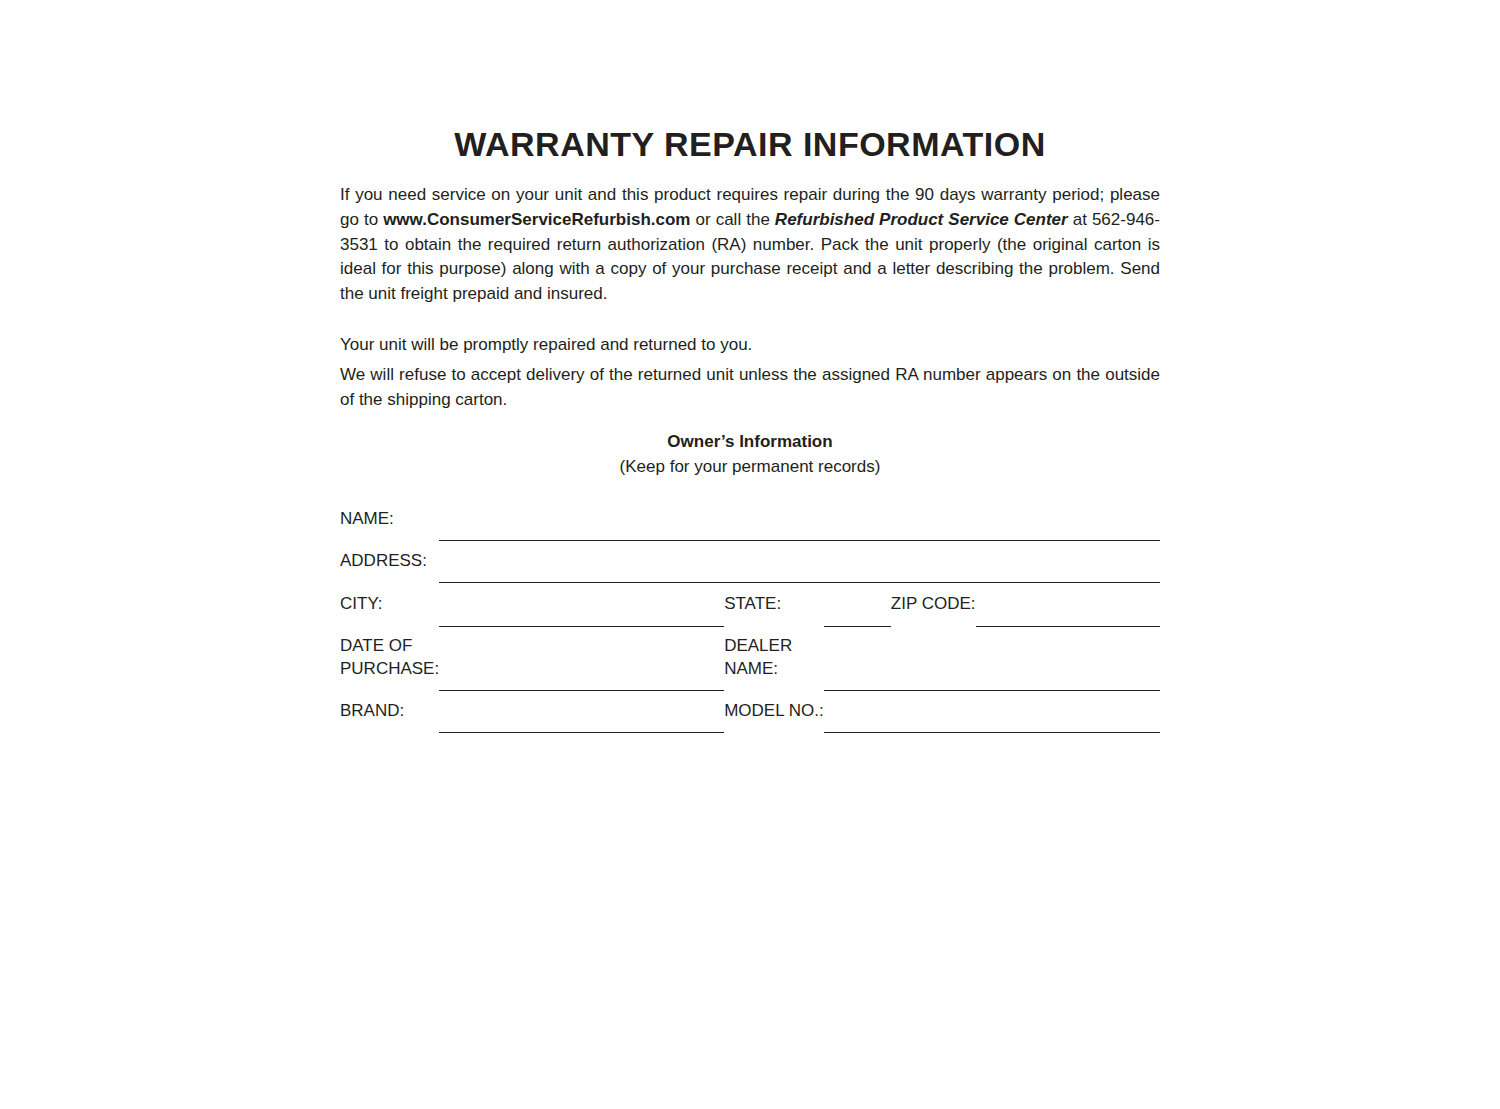WARRANTY REPAIR INFORMATION
If you need service on your unit and this product requires repair during the 90 days warranty period; please go to www.ConsumerServiceRefurbish.com or call the Refurbished Product Service Center at 562-946-3531 to obtain the required return authorization (RA) number. Pack the unit properly (the original carton is ideal for this purpose) along with a copy of your purchase receipt and a letter describing the problem. Send the unit freight prepaid and insured.
Your unit will be promptly repaired and returned to you.
We will refuse to accept delivery of the returned unit unless the assigned RA number appears on the outside of the shipping carton.
Owner’s Information
(Keep for your permanent records)
| NAME: | |
| ADDRESS: | |
| CITY: | | STATE: | | ZIP CODE: | |
| DATE OF PURCHASE: | | DEALER NAME: | |
| BRAND: | | MODEL NO.: | |